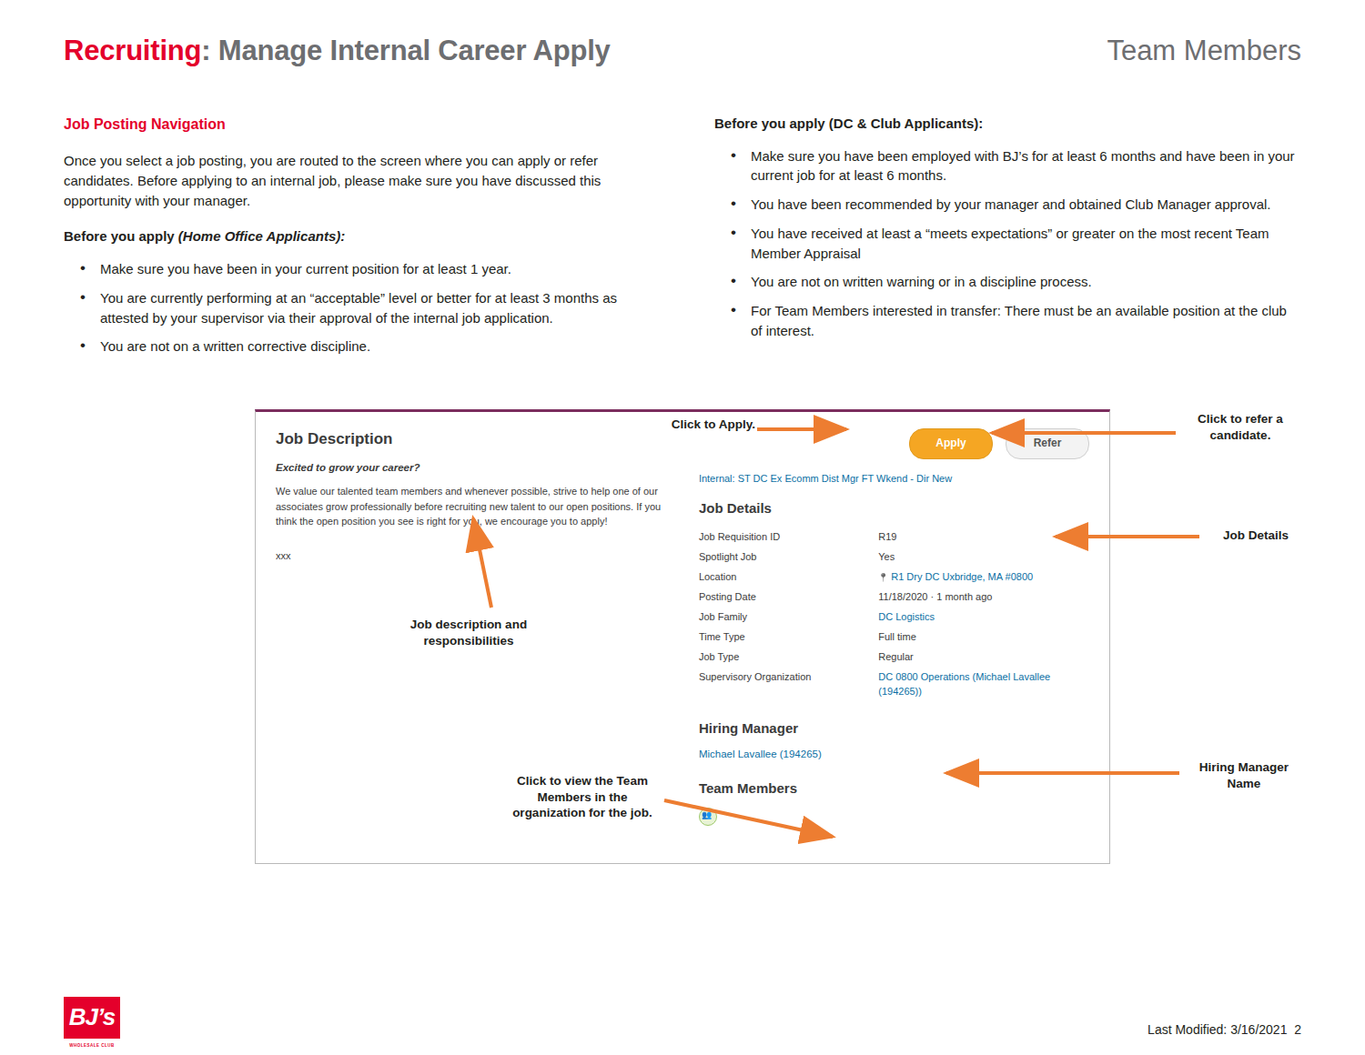Recruiting: Manage Internal Career Apply
Team Members
Job Posting Navigation
Once you select a job posting, you are routed to the screen where you can apply or refer candidates. Before applying to an internal job, please make sure you have discussed this opportunity with your manager.
Before you apply (Home Office Applicants):
Make sure you have been in your current position for at least 1 year.
You are currently performing at an “acceptable” level or better for at least 3 months as attested by your supervisor via their approval of the internal job application.
You are not on a written corrective discipline.
Before you apply (DC & Club Applicants):
Make sure you have been employed with BJ’s for at least 6 months and have been in your current job for at least 6 months.
You have been recommended by your manager and obtained Club Manager approval.
You have received at least a “meets expectations” or greater on the most recent Team Member Appraisal
You are not on written warning or in a discipline process.
For Team Members interested in transfer: There must be an available position at the club of interest.
Job Description
Excited to grow your career?
We value our talented team members and whenever possible, strive to help one of our associates grow professionally before recruiting new talent to our open positions. If you think the open position you see is right for you, we encourage you to apply!
xxx
Apply Refer
Internal: ST DC Ex Ecomm Dist Mgr FT Wkend - Dir New
Job Details
| Job Requisition ID | R19 |
| Spotlight Job | Yes |
| Location | R1 Dry DC Uxbridge, MA #0800 |
| Posting Date | 11/18/2020 · 1 month ago |
| Job Family | DC Logistics |
| Time Type | Full time |
| Job Type | Regular |
| Supervisory Organization | DC 0800 Operations (Michael Lavallee (194265)) |
Hiring Manager
Michael Lavallee (194265)
Team Members
Click to Apply.
Click to refer a candidate.
Job Details
Hiring Manager
Name
Job description and
responsibilities
Click to view the Team
Members in the
organization for the job.
BJ’s
Last Modified: 3/16/2021 2